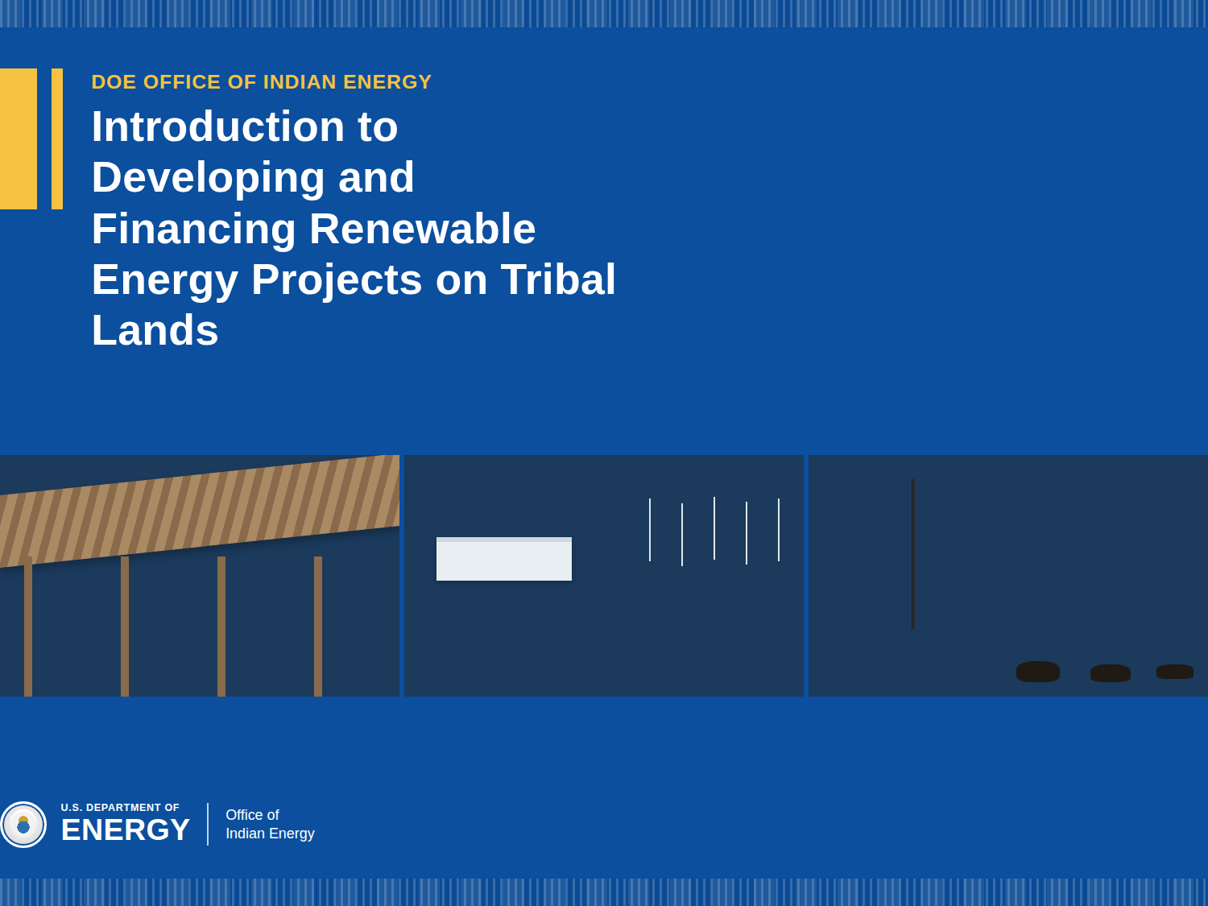DOE Office of Indian Energy
Introduction to Developing and Financing Renewable Energy Projects on Tribal Lands
U.S. DEPARTMENT OF ENERGY
Office of
Indian Energy